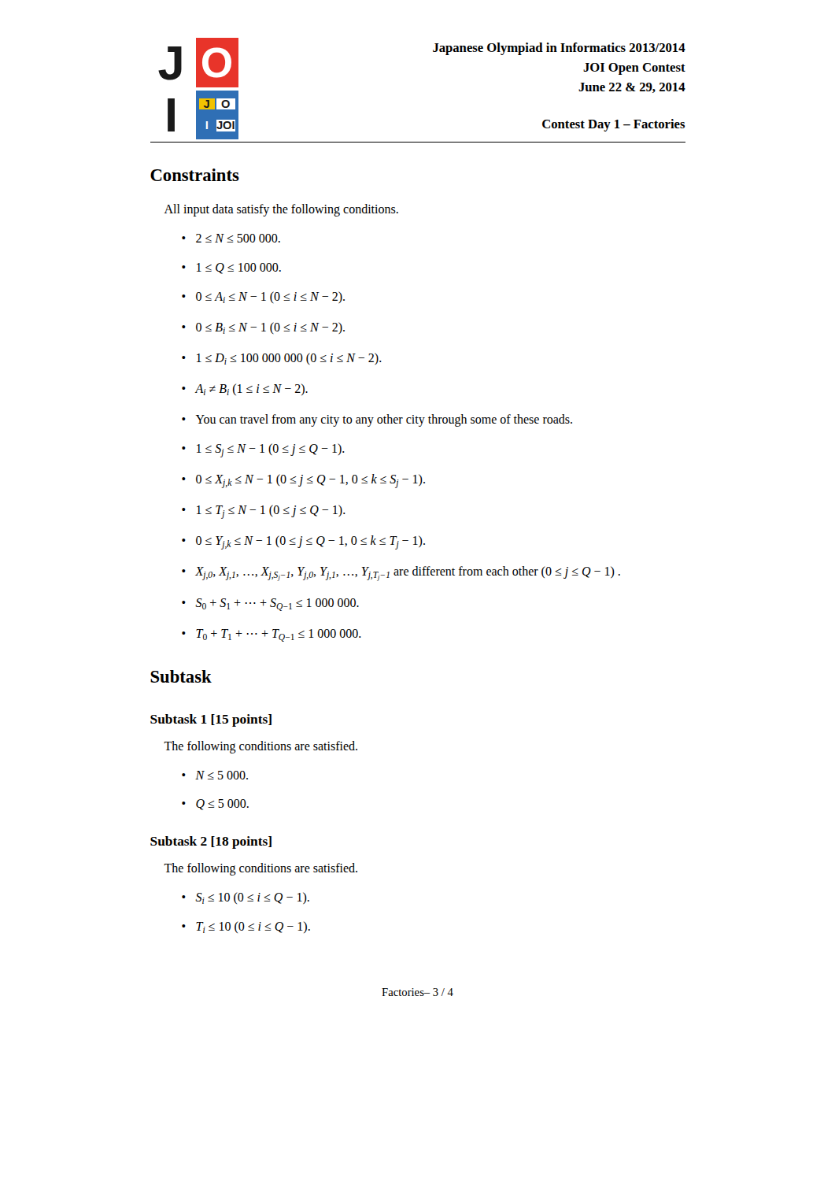J
O
I
J O I JOI
Japanese Olympiad in Informatics 2013/2014
JOI Open Contest
June 22 & 29, 2014
Contest Day 1 – Factories
Constraints
All input data satisfy the following conditions.
2 ≤ N ≤ 500 000.
1 ≤ Q ≤ 100 000.
0 ≤ Ai ≤ N − 1 (0 ≤ i ≤ N − 2).
0 ≤ Bi ≤ N − 1 (0 ≤ i ≤ N − 2).
1 ≤ Di ≤ 100 000 000 (0 ≤ i ≤ N − 2).
Ai ≠ Bi (1 ≤ i ≤ N − 2).
You can travel from any city to any other city through some of these roads.
1 ≤ Sj ≤ N − 1 (0 ≤ j ≤ Q − 1).
0 ≤ Xj,k ≤ N − 1 (0 ≤ j ≤ Q − 1, 0 ≤ k ≤ Sj − 1).
1 ≤ Tj ≤ N − 1 (0 ≤ j ≤ Q − 1).
0 ≤ Yj,k ≤ N − 1 (0 ≤ j ≤ Q − 1, 0 ≤ k ≤ Tj − 1).
Xj,0, Xj,1, …, Xj,Sj−1, Yj,0, Yj,1, …, Yj,Tj−1 are different from each other (0 ≤ j ≤ Q − 1) .
S0 + S1 + ⋯ + SQ−1 ≤ 1 000 000.
T0 + T1 + ⋯ + TQ−1 ≤ 1 000 000.
Subtask
Subtask 1 [15 points]
The following conditions are satisfied.
N ≤ 5 000.
Q ≤ 5 000.
Subtask 2 [18 points]
The following conditions are satisfied.
Si ≤ 10 (0 ≤ i ≤ Q − 1).
Ti ≤ 10 (0 ≤ i ≤ Q − 1).
Factories– 3 / 4